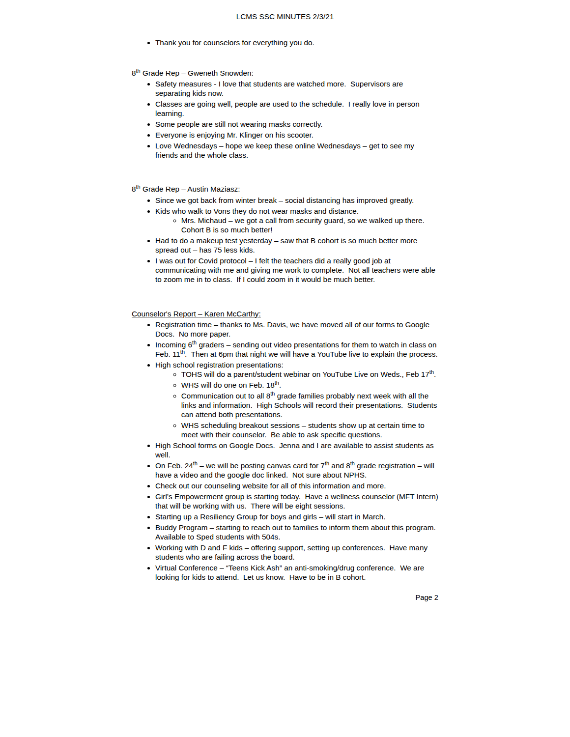LCMS SSC MINUTES 2/3/21
Thank you for counselors for everything you do.
8th Grade Rep – Gweneth Snowden:
Safety measures - I love that students are watched more. Supervisors are separating kids now.
Classes are going well, people are used to the schedule. I really love in person learning.
Some people are still not wearing masks correctly.
Everyone is enjoying Mr. Klinger on his scooter.
Love Wednesdays – hope we keep these online Wednesdays – get to see my friends and the whole class.
8th Grade Rep – Austin Maziasz:
Since we got back from winter break – social distancing has improved greatly.
Kids who walk to Vons they do not wear masks and distance.
Mrs. Michaud – we got a call from security guard, so we walked up there. Cohort B is so much better!
Had to do a makeup test yesterday – saw that B cohort is so much better more spread out – has 75 less kids.
I was out for Covid protocol – I felt the teachers did a really good job at communicating with me and giving me work to complete. Not all teachers were able to zoom me in to class. If I could zoom in it would be much better.
Counselor's Report – Karen McCarthy:
Registration time – thanks to Ms. Davis, we have moved all of our forms to Google Docs. No more paper.
Incoming 6th graders – sending out video presentations for them to watch in class on Feb. 11th. Then at 6pm that night we will have a YouTube live to explain the process.
High school registration presentations:
TOHS will do a parent/student webinar on YouTube Live on Weds., Feb 17th.
WHS will do one on Feb. 18th.
Communication out to all 8th grade families probably next week with all the links and information. High Schools will record their presentations. Students can attend both presentations.
WHS scheduling breakout sessions – students show up at certain time to meet with their counselor. Be able to ask specific questions.
High School forms on Google Docs. Jenna and I are available to assist students as well.
On Feb. 24th – we will be posting canvas card for 7th and 8th grade registration – will have a video and the google doc linked. Not sure about NPHS.
Check out our counseling website for all of this information and more.
Girl’s Empowerment group is starting today. Have a wellness counselor (MFT Intern) that will be working with us. There will be eight sessions.
Starting up a Resiliency Group for boys and girls – will start in March.
Buddy Program – starting to reach out to families to inform them about this program. Available to Sped students with 504s.
Working with D and F kids – offering support, setting up conferences. Have many students who are failing across the board.
Virtual Conference – “Teens Kick Ash” an anti-smoking/drug conference. We are looking for kids to attend. Let us know. Have to be in B cohort.
Page 2